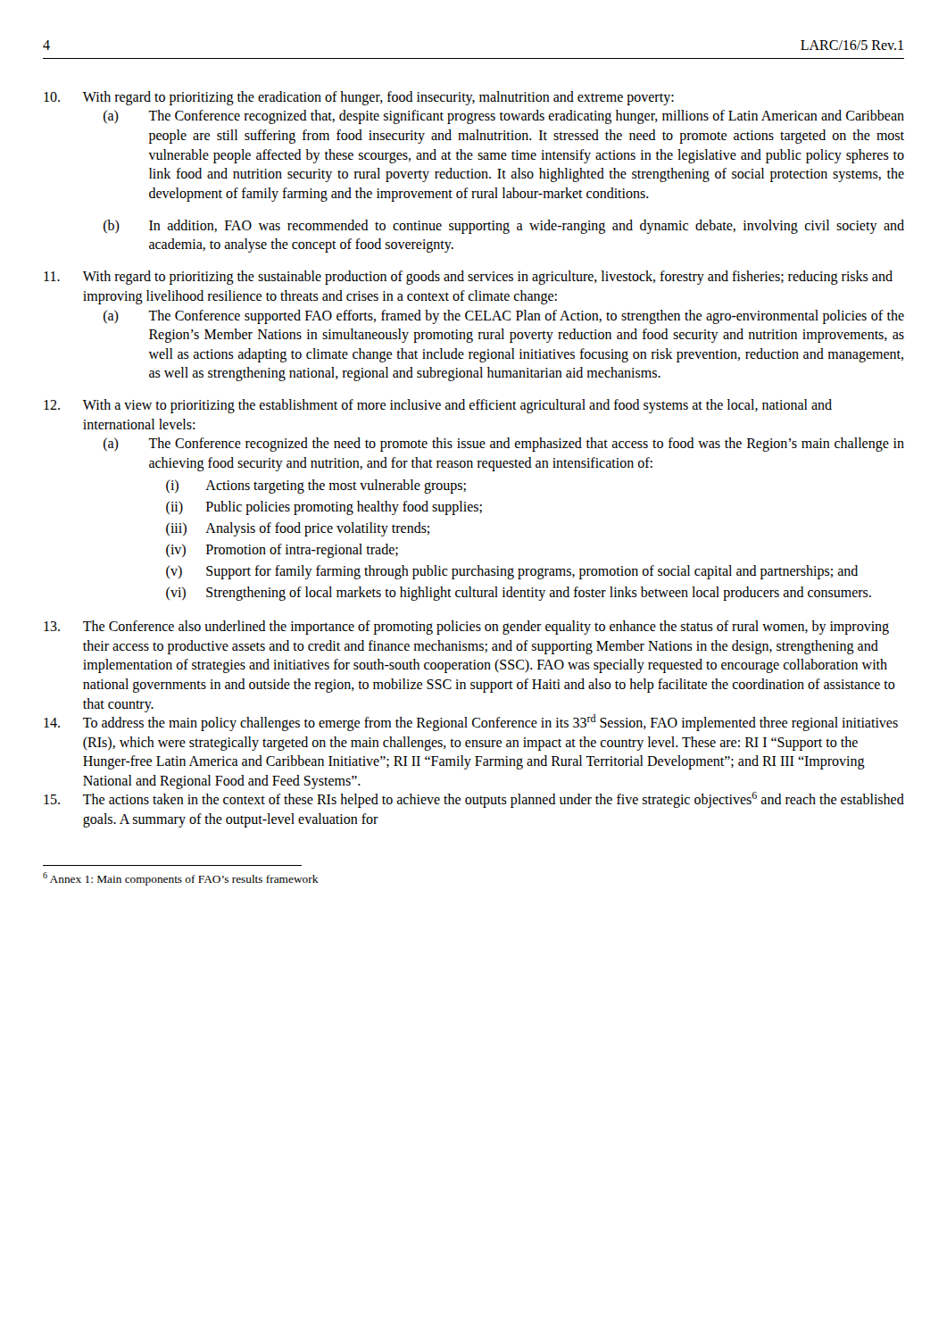4 LARC/16/5 Rev.1
10. With regard to prioritizing the eradication of hunger, food insecurity, malnutrition and extreme poverty:
(a) The Conference recognized that, despite significant progress towards eradicating hunger, millions of Latin American and Caribbean people are still suffering from food insecurity and malnutrition. It stressed the need to promote actions targeted on the most vulnerable people affected by these scourges, and at the same time intensify actions in the legislative and public policy spheres to link food and nutrition security to rural poverty reduction. It also highlighted the strengthening of social protection systems, the development of family farming and the improvement of rural labour-market conditions.
(b) In addition, FAO was recommended to continue supporting a wide-ranging and dynamic debate, involving civil society and academia, to analyse the concept of food sovereignty.
11. With regard to prioritizing the sustainable production of goods and services in agriculture, livestock, forestry and fisheries; reducing risks and improving livelihood resilience to threats and crises in a context of climate change:
(a) The Conference supported FAO efforts, framed by the CELAC Plan of Action, to strengthen the agro-environmental policies of the Region’s Member Nations in simultaneously promoting rural poverty reduction and food security and nutrition improvements, as well as actions adapting to climate change that include regional initiatives focusing on risk prevention, reduction and management, as well as strengthening national, regional and subregional humanitarian aid mechanisms.
12. With a view to prioritizing the establishment of more inclusive and efficient agricultural and food systems at the local, national and international levels:
(a) The Conference recognized the need to promote this issue and emphasized that access to food was the Region’s main challenge in achieving food security and nutrition, and for that reason requested an intensification of:
(i) Actions targeting the most vulnerable groups;
(ii) Public policies promoting healthy food supplies;
(iii) Analysis of food price volatility trends;
(iv) Promotion of intra-regional trade;
(v) Support for family farming through public purchasing programs, promotion of social capital and partnerships; and
(vi) Strengthening of local markets to highlight cultural identity and foster links between local producers and consumers.
13. The Conference also underlined the importance of promoting policies on gender equality to enhance the status of rural women, by improving their access to productive assets and to credit and finance mechanisms; and of supporting Member Nations in the design, strengthening and implementation of strategies and initiatives for south-south cooperation (SSC). FAO was specially requested to encourage collaboration with national governments in and outside the region, to mobilize SSC in support of Haiti and also to help facilitate the coordination of assistance to that country.
14. To address the main policy challenges to emerge from the Regional Conference in its 33rd Session, FAO implemented three regional initiatives (RIs), which were strategically targeted on the main challenges, to ensure an impact at the country level. These are: RI I “Support to the Hunger-free Latin America and Caribbean Initiative”; RI II “Family Farming and Rural Territorial Development”; and RI III “Improving National and Regional Food and Feed Systems”.
15. The actions taken in the context of these RIs helped to achieve the outputs planned under the five strategic objectives6 and reach the established goals. A summary of the output-level evaluation for
6 Annex 1: Main components of FAO’s results framework